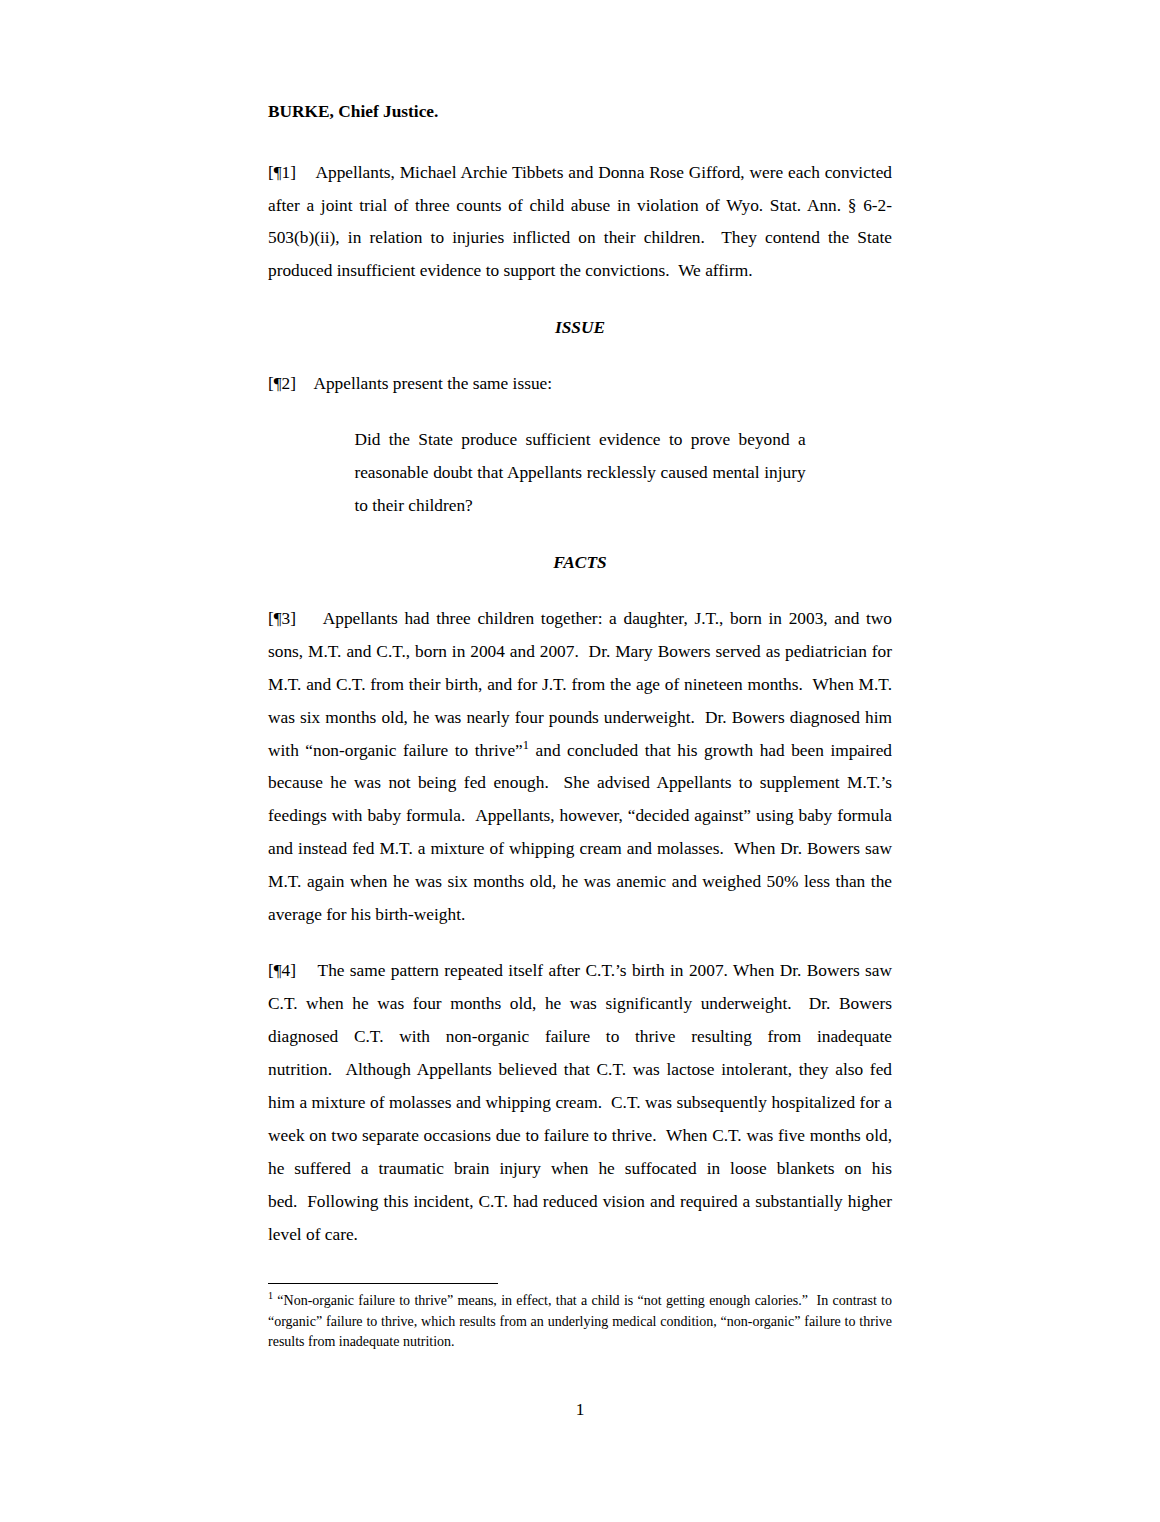BURKE, Chief Justice.
[¶1] Appellants, Michael Archie Tibbets and Donna Rose Gifford, were each convicted after a joint trial of three counts of child abuse in violation of Wyo. Stat. Ann. § 6-2-503(b)(ii), in relation to injuries inflicted on their children. They contend the State produced insufficient evidence to support the convictions. We affirm.
ISSUE
[¶2] Appellants present the same issue:
Did the State produce sufficient evidence to prove beyond a reasonable doubt that Appellants recklessly caused mental injury to their children?
FACTS
[¶3] Appellants had three children together: a daughter, J.T., born in 2003, and two sons, M.T. and C.T., born in 2004 and 2007. Dr. Mary Bowers served as pediatrician for M.T. and C.T. from their birth, and for J.T. from the age of nineteen months. When M.T. was six months old, he was nearly four pounds underweight. Dr. Bowers diagnosed him with “non-organic failure to thrive”1 and concluded that his growth had been impaired because he was not being fed enough. She advised Appellants to supplement M.T.’s feedings with baby formula. Appellants, however, “decided against” using baby formula and instead fed M.T. a mixture of whipping cream and molasses. When Dr. Bowers saw M.T. again when he was six months old, he was anemic and weighed 50% less than the average for his birth-weight.
[¶4] The same pattern repeated itself after C.T.’s birth in 2007. When Dr. Bowers saw C.T. when he was four months old, he was significantly underweight. Dr. Bowers diagnosed C.T. with non-organic failure to thrive resulting from inadequate nutrition. Although Appellants believed that C.T. was lactose intolerant, they also fed him a mixture of molasses and whipping cream. C.T. was subsequently hospitalized for a week on two separate occasions due to failure to thrive. When C.T. was five months old, he suffered a traumatic brain injury when he suffocated in loose blankets on his bed. Following this incident, C.T. had reduced vision and required a substantially higher level of care.
1 “Non-organic failure to thrive” means, in effect, that a child is “not getting enough calories.” In contrast to “organic” failure to thrive, which results from an underlying medical condition, “non-organic” failure to thrive results from inadequate nutrition.
1